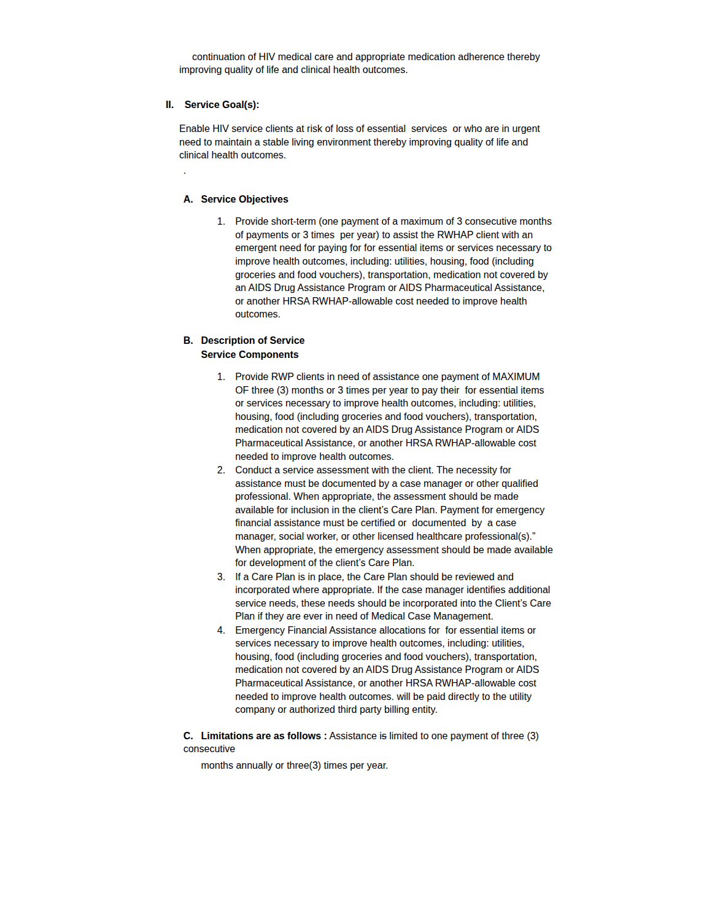continuation of HIV medical care and appropriate medication adherence thereby improving quality of life and clinical health outcomes.
II. Service Goal(s):
Enable HIV service clients at risk of loss of essential services or who are in urgent need to maintain a stable living environment thereby improving quality of life and clinical health outcomes.
.
A. Service Objectives
Provide short-term (one payment of a maximum of 3 consecutive months of payments or 3 times per year) to assist the RWHAP client with an emergent need for paying for for essential items or services necessary to improve health outcomes, including: utilities, housing, food (including groceries and food vouchers), transportation, medication not covered by an AIDS Drug Assistance Program or AIDS Pharmaceutical Assistance, or another HRSA RWHAP-allowable cost needed to improve health outcomes.
B. Description of Service
Service Components
Provide RWP clients in need of assistance one payment of MAXIMUM OF three (3) months or 3 times per year to pay their for essential items or services necessary to improve health outcomes, including: utilities, housing, food (including groceries and food vouchers), transportation, medication not covered by an AIDS Drug Assistance Program or AIDS Pharmaceutical Assistance, or another HRSA RWHAP-allowable cost needed to improve health outcomes.
Conduct a service assessment with the client. The necessity for assistance must be documented by a case manager or other qualified professional. When appropriate, the assessment should be made available for inclusion in the client’s Care Plan. Payment for emergency financial assistance must be certified or documented by a case manager, social worker, or other licensed healthcare professional(s).” When appropriate, the emergency assessment should be made available for development of the client’s Care Plan.
If a Care Plan is in place, the Care Plan should be reviewed and incorporated where appropriate. If the case manager identifies additional service needs, these needs should be incorporated into the Client’s Care Plan if they are ever in need of Medical Case Management.
Emergency Financial Assistance allocations for for essential items or services necessary to improve health outcomes, including: utilities, housing, food (including groceries and food vouchers), transportation, medication not covered by an AIDS Drug Assistance Program or AIDS Pharmaceutical Assistance, or another HRSA RWHAP-allowable cost needed to improve health outcomes. will be paid directly to the utility company or authorized third party billing entity.
C. Limitations are as follows : Assistance is limited to one payment of three (3) consecutive
months annually or three(3) times per year.